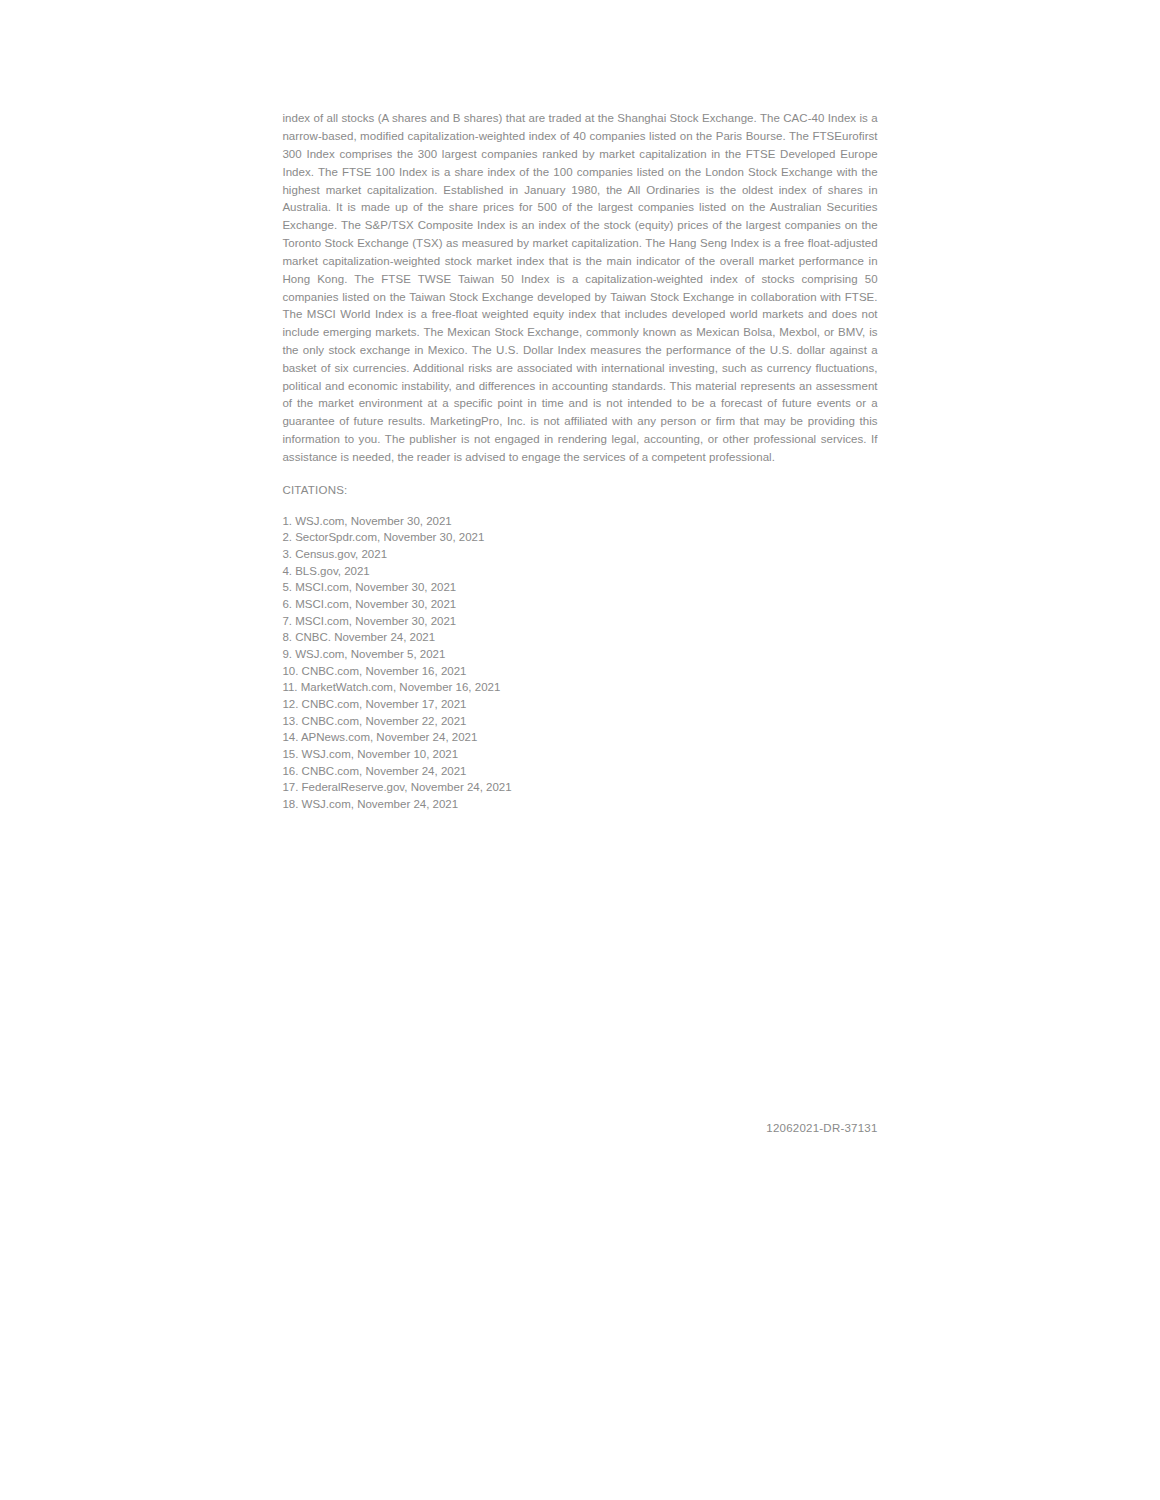index of all stocks (A shares and B shares) that are traded at the Shanghai Stock Exchange. The CAC-40 Index is a narrow-based, modified capitalization-weighted index of 40 companies listed on the Paris Bourse. The FTSEurofirst 300 Index comprises the 300 largest companies ranked by market capitalization in the FTSE Developed Europe Index. The FTSE 100 Index is a share index of the 100 companies listed on the London Stock Exchange with the highest market capitalization. Established in January 1980, the All Ordinaries is the oldest index of shares in Australia. It is made up of the share prices for 500 of the largest companies listed on the Australian Securities Exchange. The S&P/TSX Composite Index is an index of the stock (equity) prices of the largest companies on the Toronto Stock Exchange (TSX) as measured by market capitalization. The Hang Seng Index is a free float-adjusted market capitalization-weighted stock market index that is the main indicator of the overall market performance in Hong Kong. The FTSE TWSE Taiwan 50 Index is a capitalization-weighted index of stocks comprising 50 companies listed on the Taiwan Stock Exchange developed by Taiwan Stock Exchange in collaboration with FTSE. The MSCI World Index is a free-float weighted equity index that includes developed world markets and does not include emerging markets. The Mexican Stock Exchange, commonly known as Mexican Bolsa, Mexbol, or BMV, is the only stock exchange in Mexico. The U.S. Dollar Index measures the performance of the U.S. dollar against a basket of six currencies. Additional risks are associated with international investing, such as currency fluctuations, political and economic instability, and differences in accounting standards. This material represents an assessment of the market environment at a specific point in time and is not intended to be a forecast of future events or a guarantee of future results. MarketingPro, Inc. is not affiliated with any person or firm that may be providing this information to you. The publisher is not engaged in rendering legal, accounting, or other professional services. If assistance is needed, the reader is advised to engage the services of a competent professional.
CITATIONS:
1. WSJ.com, November 30, 2021
2. SectorSpdr.com, November 30, 2021
3. Census.gov, 2021
4. BLS.gov, 2021
5. MSCI.com, November 30, 2021
6. MSCI.com, November 30, 2021
7. MSCI.com, November 30, 2021
8. CNBC. November 24, 2021
9. WSJ.com, November 5, 2021
10. CNBC.com, November 16, 2021
11. MarketWatch.com, November 16, 2021
12. CNBC.com, November 17, 2021
13. CNBC.com, November 22, 2021
14. APNews.com, November 24, 2021
15. WSJ.com, November 10, 2021
16. CNBC.com, November 24, 2021
17. FederalReserve.gov, November 24, 2021
18. WSJ.com, November 24, 2021
12062021-DR-37131